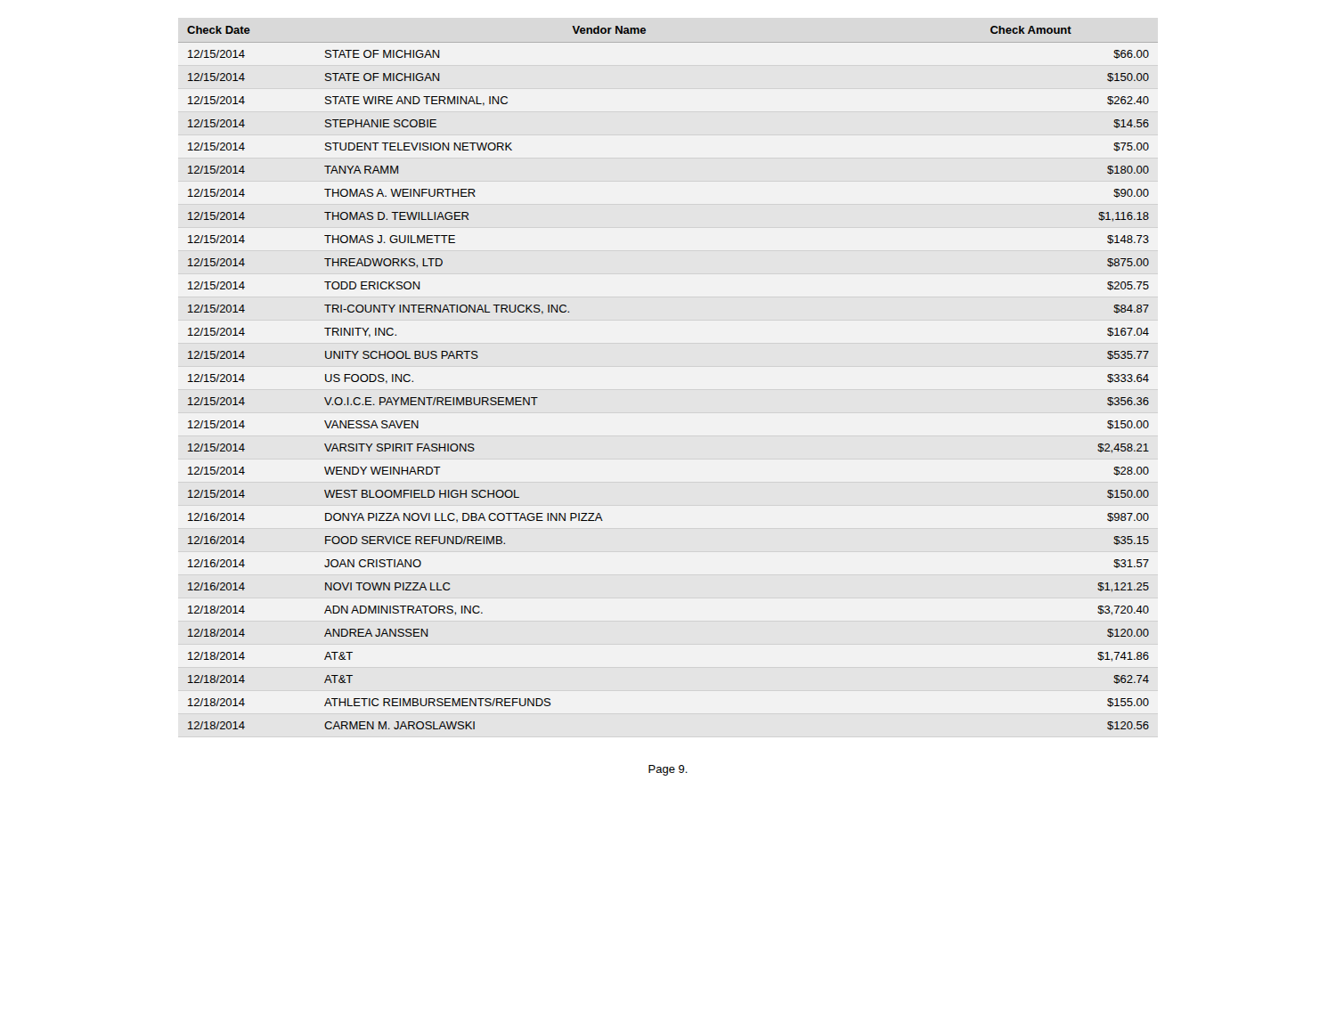| Check Date | Vendor Name | Check Amount |
| --- | --- | --- |
| 12/15/2014 | STATE OF MICHIGAN | $66.00 |
| 12/15/2014 | STATE OF MICHIGAN | $150.00 |
| 12/15/2014 | STATE WIRE AND TERMINAL, INC | $262.40 |
| 12/15/2014 | STEPHANIE SCOBIE | $14.56 |
| 12/15/2014 | STUDENT TELEVISION NETWORK | $75.00 |
| 12/15/2014 | TANYA RAMM | $180.00 |
| 12/15/2014 | THOMAS A. WEINFURTHER | $90.00 |
| 12/15/2014 | THOMAS D. TEWILLIAGER | $1,116.18 |
| 12/15/2014 | THOMAS J. GUILMETTE | $148.73 |
| 12/15/2014 | THREADWORKS, LTD | $875.00 |
| 12/15/2014 | TODD ERICKSON | $205.75 |
| 12/15/2014 | TRI-COUNTY INTERNATIONAL TRUCKS, INC. | $84.87 |
| 12/15/2014 | TRINITY, INC. | $167.04 |
| 12/15/2014 | UNITY SCHOOL BUS PARTS | $535.77 |
| 12/15/2014 | US FOODS, INC. | $333.64 |
| 12/15/2014 | V.O.I.C.E. PAYMENT/REIMBURSEMENT | $356.36 |
| 12/15/2014 | VANESSA SAVEN | $150.00 |
| 12/15/2014 | VARSITY SPIRIT FASHIONS | $2,458.21 |
| 12/15/2014 | WENDY WEINHARDT | $28.00 |
| 12/15/2014 | WEST BLOOMFIELD HIGH SCHOOL | $150.00 |
| 12/16/2014 | DONYA PIZZA NOVI LLC, DBA COTTAGE INN PIZZA | $987.00 |
| 12/16/2014 | FOOD SERVICE REFUND/REIMB. | $35.15 |
| 12/16/2014 | JOAN CRISTIANO | $31.57 |
| 12/16/2014 | NOVI TOWN PIZZA LLC | $1,121.25 |
| 12/18/2014 | ADN ADMINISTRATORS, INC. | $3,720.40 |
| 12/18/2014 | ANDREA JANSSEN | $120.00 |
| 12/18/2014 | AT&T | $1,741.86 |
| 12/18/2014 | AT&T | $62.74 |
| 12/18/2014 | ATHLETIC REIMBURSEMENTS/REFUNDS | $155.00 |
| 12/18/2014 | CARMEN M. JAROSLAWSKI | $120.56 |
Page 9.